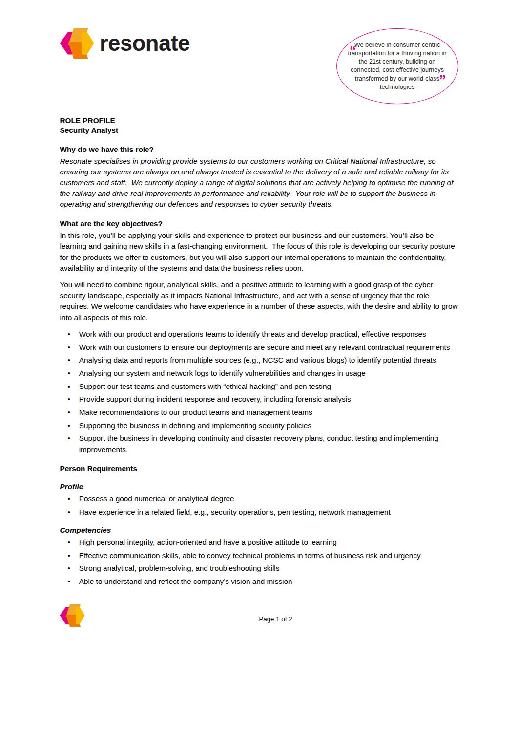resonate
“
We believe in consumer centric transportation for a thriving nation in the 21st century, building on connected, cost-effective journeys transformed by our world-class technologies
”
ROLE PROFILE Security Analyst
Why do we have this role?
Resonate specialises in providing provide systems to our customers working on Critical National Infrastructure, so ensuring our systems are always on and always trusted is essential to the delivery of a safe and reliable railway for its customers and staff. We currently deploy a range of digital solutions that are actively helping to optimise the running of the railway and drive real improvements in performance and reliability. Your role will be to support the business in operating and strengthening our defences and responses to cyber security threats.
What are the key objectives?
In this role, you’ll be applying your skills and experience to protect our business and our customers. You’ll also be learning and gaining new skills in a fast-changing environment. The focus of this role is developing our security posture for the products we offer to customers, but you will also support our internal operations to maintain the confidentiality, availability and integrity of the systems and data the business relies upon.
You will need to combine rigour, analytical skills, and a positive attitude to learning with a good grasp of the cyber security landscape, especially as it impacts National Infrastructure, and act with a sense of urgency that the role requires. We welcome candidates who have experience in a number of these aspects, with the desire and ability to grow into all aspects of this role.
Work with our product and operations teams to identify threats and develop practical, effective responses
Work with our customers to ensure our deployments are secure and meet any relevant contractual requirements
Analysing data and reports from multiple sources (e.g., NCSC and various blogs) to identify potential threats
Analysing our system and network logs to identify vulnerabilities and changes in usage
Support our test teams and customers with “ethical hacking” and pen testing
Provide support during incident response and recovery, including forensic analysis
Make recommendations to our product teams and management teams
Supporting the business in defining and implementing security policies
Support the business in developing continuity and disaster recovery plans, conduct testing and implementing improvements.
Person Requirements
Profile
Possess a good numerical or analytical degree
Have experience in a related field, e.g., security operations, pen testing, network management
Competencies
High personal integrity, action-oriented and have a positive attitude to learning
Effective communication skills, able to convey technical problems in terms of business risk and urgency
Strong analytical, problem-solving, and troubleshooting skills
Able to understand and reflect the company’s vision and mission
Page 1 of 2